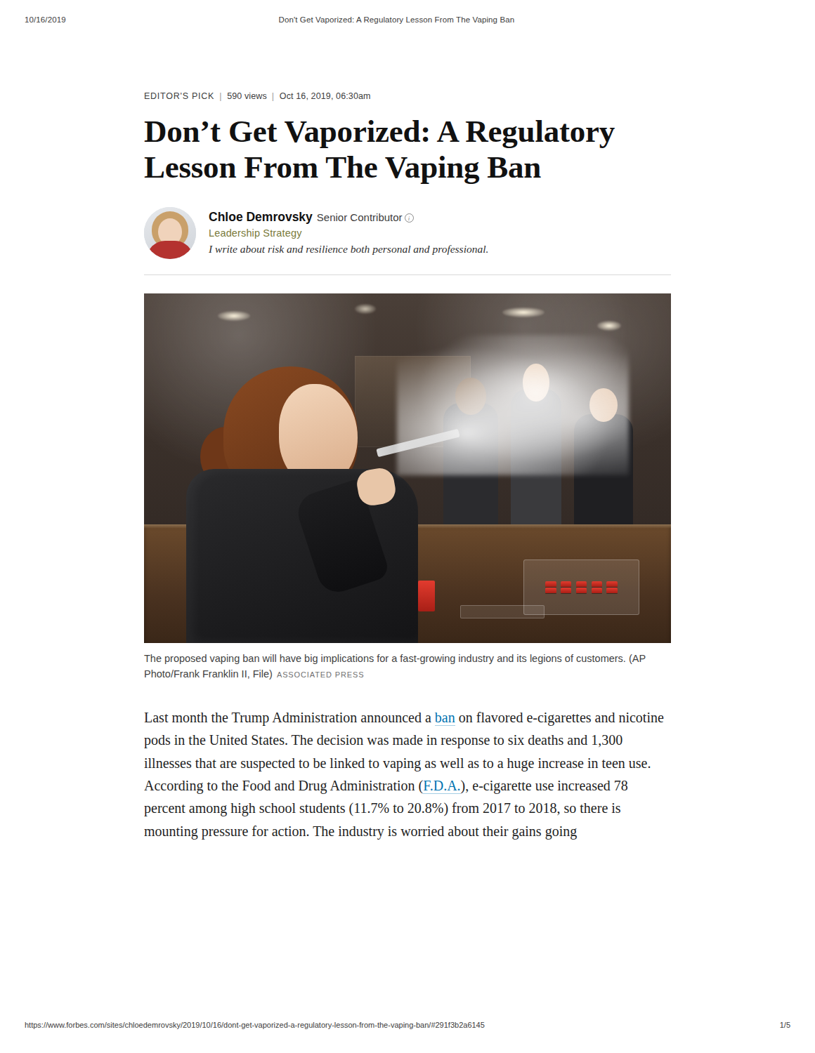10/16/2019 Don't Get Vaporized: A Regulatory Lesson From The Vaping Ban
EDITOR'S PICK|590 views|Oct 16, 2019, 06:30am
Don’t Get Vaporized: A Regulatory Lesson From The Vaping Ban
Chloe Demrovsky Senior Contributor i Leadership Strategy I write about risk and resilience both personal and professional.
The proposed vaping ban will have big implications for a fast-growing industry and its legions of customers. (AP Photo/Frank Franklin II, File)Associated Press
Last month the Trump Administration announced a ban on flavored e-cigarettes and nicotine pods in the United States. The decision was made in response to six deaths and 1,300 illnesses that are suspected to be linked to vaping as well as to a huge increase in teen use. According to the Food and Drug Administration (F.D.A.), e-cigarette use increased 78 percent among high school students (11.7% to 20.8%) from 2017 to 2018, so there is mounting pressure for action. The industry is worried about their gains going
https://www.forbes.com/sites/chloedemrovsky/2019/10/16/dont-get-vaporized-a-regulatory-lesson-from-the-vaping-ban/#291f3b2a6145 1/5